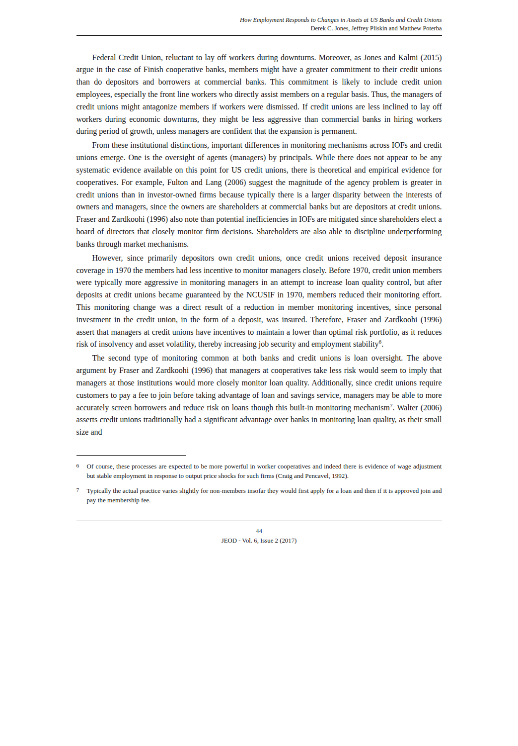How Employment Responds to Changes in Assets at US Banks and Credit Unions
Derek C. Jones, Jeffrey Pliskin and Matthew Poterba
Federal Credit Union, reluctant to lay off workers during downturns. Moreover, as Jones and Kalmi (2015) argue in the case of Finish cooperative banks, members might have a greater commitment to their credit unions than do depositors and borrowers at commercial banks. This commitment is likely to include credit union employees, especially the front line workers who directly assist members on a regular basis. Thus, the managers of credit unions might antagonize members if workers were dismissed. If credit unions are less inclined to lay off workers during economic downturns, they might be less aggressive than commercial banks in hiring workers during period of growth, unless managers are confident that the expansion is permanent.
From these institutional distinctions, important differences in monitoring mechanisms across IOFs and credit unions emerge. One is the oversight of agents (managers) by principals. While there does not appear to be any systematic evidence available on this point for US credit unions, there is theoretical and empirical evidence for cooperatives. For example, Fulton and Lang (2006) suggest the magnitude of the agency problem is greater in credit unions than in investor-owned firms because typically there is a larger disparity between the interests of owners and managers, since the owners are shareholders at commercial banks but are depositors at credit unions. Fraser and Zardkoohi (1996) also note than potential inefficiencies in IOFs are mitigated since shareholders elect a board of directors that closely monitor firm decisions. Shareholders are also able to discipline underperforming banks through market mechanisms.
However, since primarily depositors own credit unions, once credit unions received deposit insurance coverage in 1970 the members had less incentive to monitor managers closely. Before 1970, credit union members were typically more aggressive in monitoring managers in an attempt to increase loan quality control, but after deposits at credit unions became guaranteed by the NCUSIF in 1970, members reduced their monitoring effort. This monitoring change was a direct result of a reduction in member monitoring incentives, since personal investment in the credit union, in the form of a deposit, was insured. Therefore, Fraser and Zardkoohi (1996) assert that managers at credit unions have incentives to maintain a lower than optimal risk portfolio, as it reduces risk of insolvency and asset volatility, thereby increasing job security and employment stability6.
The second type of monitoring common at both banks and credit unions is loan oversight. The above argument by Fraser and Zardkoohi (1996) that managers at cooperatives take less risk would seem to imply that managers at those institutions would more closely monitor loan quality. Additionally, since credit unions require customers to pay a fee to join before taking advantage of loan and savings service, managers may be able to more accurately screen borrowers and reduce risk on loans though this built-in monitoring mechanism7. Walter (2006) asserts credit unions traditionally had a significant advantage over banks in monitoring loan quality, as their small size and
6 Of course, these processes are expected to be more powerful in worker cooperatives and indeed there is evidence of wage adjustment but stable employment in response to output price shocks for such firms (Craig and Pencavel, 1992).
7 Typically the actual practice varies slightly for non-members insofar they would first apply for a loan and then if it is approved join and pay the membership fee.
44
JEOD - Vol. 6, Issue 2 (2017)